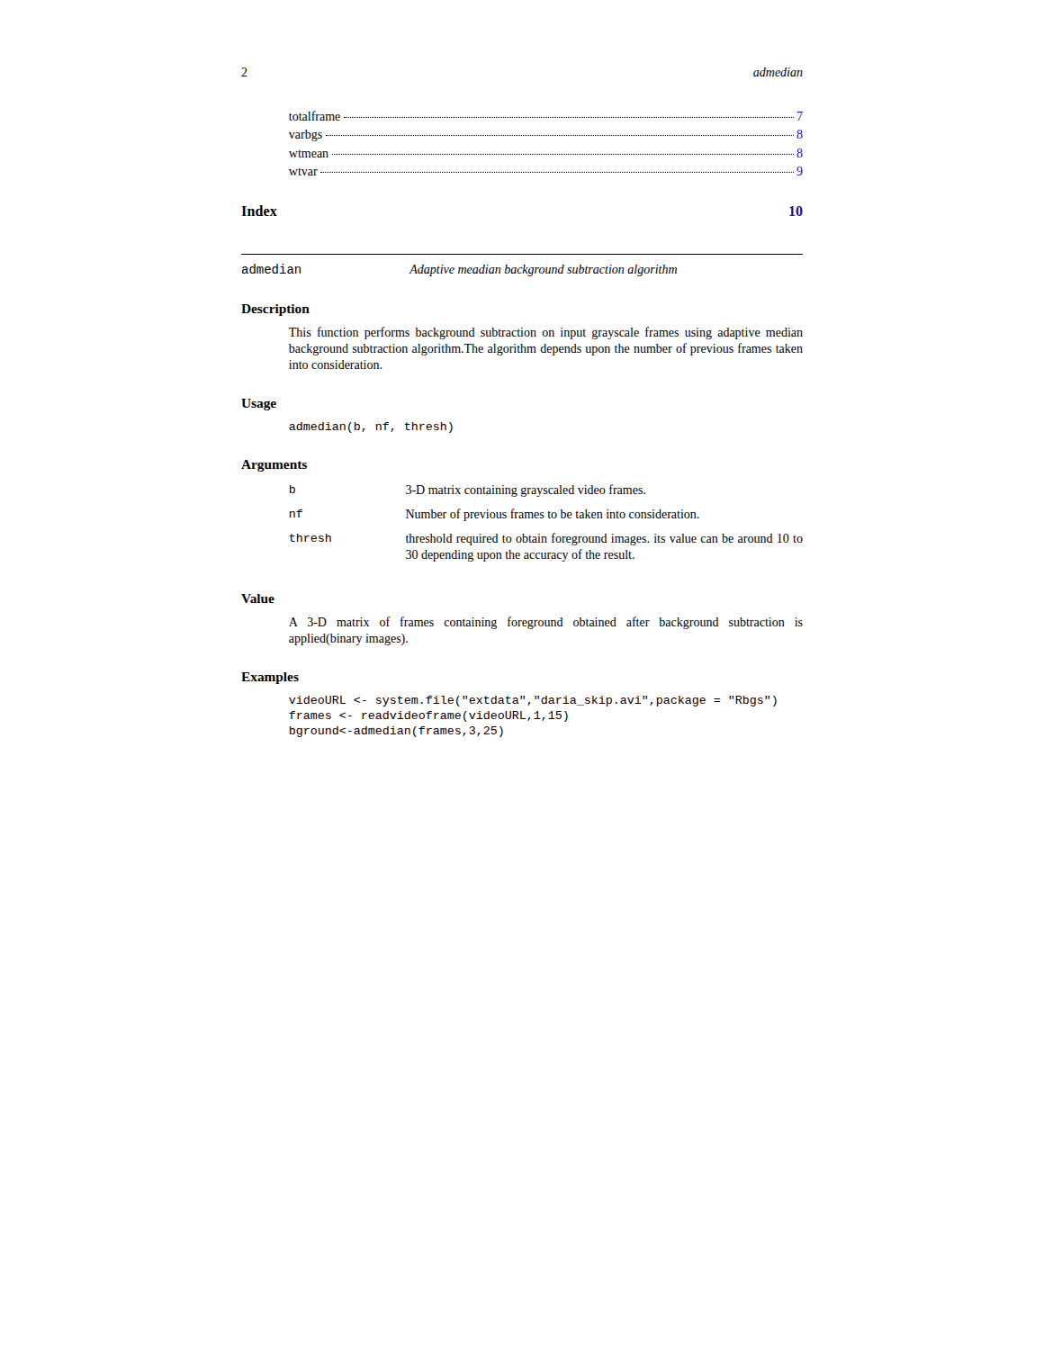2
admedian
totalframe 7
varbgs 8
wtmean 8
wtvar 9
Index 10
admedian
Adaptive meadian background subtraction algorithm
Description
This function performs background subtraction on input grayscale frames using adaptive median background subtraction algorithm.The algorithm depends upon the number of previous frames taken into consideration.
Usage
admedian(b, nf, thresh)
Arguments
| b | 3-D matrix containing grayscaled video frames. |
| nf | Number of previous frames to be taken into consideration. |
| thresh | threshold required to obtain foreground images. its value can be around 10 to 30 depending upon the accuracy of the result. |
Value
A 3-D matrix of frames containing foreground obtained after background subtraction is applied(binary images).
Examples
videoURL <- system.file("extdata","daria_skip.avi",package = "Rbgs")
frames <- readvideoframe(videoURL,1,15)
bground<-admedian(frames,3,25)